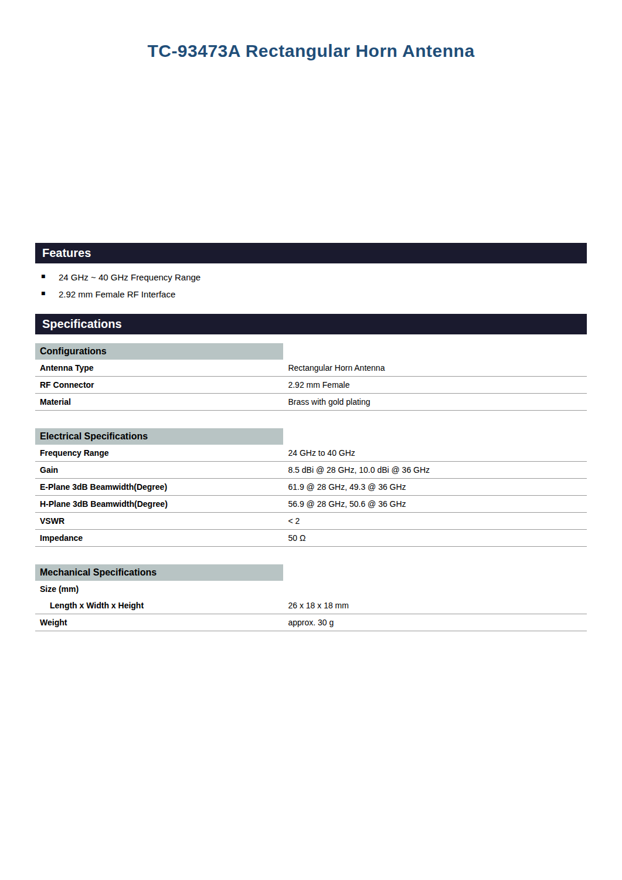TC-93473A Rectangular Horn Antenna
Features
24 GHz ~ 40 GHz Frequency Range
2.92 mm Female RF Interface
Specifications
Configurations
| Antenna Type | Rectangular Horn Antenna |
| RF Connector | 2.92 mm Female |
| Material | Brass with gold plating |
Electrical Specifications
| Frequency Range | 24 GHz to 40 GHz |
| Gain | 8.5 dBi @ 28 GHz, 10.0 dBi @ 36 GHz |
| E-Plane 3dB Beamwidth(Degree) | 61.9 @ 28 GHz, 49.3 @ 36 GHz |
| H-Plane 3dB Beamwidth(Degree) | 56.9 @ 28 GHz, 50.6 @ 36 GHz |
| VSWR | < 2 |
| Impedance | 50 Ω |
Mechanical Specifications
| Size (mm) | |
| Length x Width x Height | 26 x 18 x 18 mm |
| Weight | approx. 30 g |